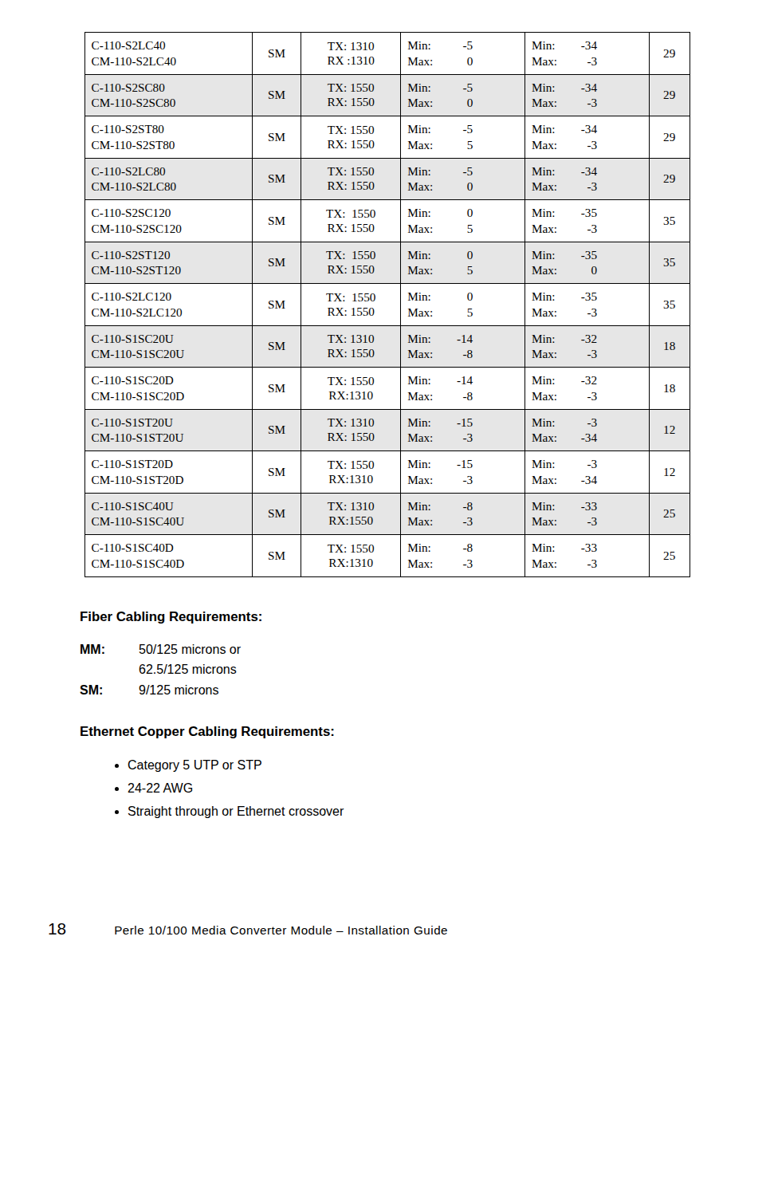| C-110-S2LC40 CM-110-S2LC40 | SM | TX: 1310 RX :1310 | Min: -5 Max: 0 | Min: -34 Max: -3 | 29 |
| C-110-S2SC80 CM-110-S2SC80 | SM | TX: 1550 RX: 1550 | Min: -5 Max: 0 | Min: -34 Max: -3 | 29 |
| C-110-S2ST80 CM-110-S2ST80 | SM | TX: 1550 RX: 1550 | Min: -5 Max: 5 | Min: -34 Max: -3 | 29 |
| C-110-S2LC80 CM-110-S2LC80 | SM | TX: 1550 RX: 1550 | Min: -5 Max: 0 | Min: -34 Max: -3 | 29 |
| C-110-S2SC120 CM-110-S2SC120 | SM | TX: 1550 RX: 1550 | Min: 0 Max: 5 | Min: -35 Max: -3 | 35 |
| C-110-S2ST120 CM-110-S2ST120 | SM | TX: 1550 RX: 1550 | Min: 0 Max: 5 | Min: -35 Max: 0 | 35 |
| C-110-S2LC120 CM-110-S2LC120 | SM | TX: 1550 RX: 1550 | Min: 0 Max: 5 | Min: -35 Max: -3 | 35 |
| C-110-S1SC20U CM-110-S1SC20U | SM | TX: 1310 RX: 1550 | Min: -14 Max: -8 | Min: -32 Max: -3 | 18 |
| C-110-S1SC20D CM-110-S1SC20D | SM | TX: 1550 RX:1310 | Min: -14 Max: -8 | Min: -32 Max: -3 | 18 |
| C-110-S1ST20U CM-110-S1ST20U | SM | TX: 1310 RX: 1550 | Min: -15 Max: -3 | Min: -3 Max: -34 | 12 |
| C-110-S1ST20D CM-110-S1ST20D | SM | TX: 1550 RX:1310 | Min: -15 Max: -3 | Min: -3 Max: -34 | 12 |
| C-110-S1SC40U CM-110-S1SC40U | SM | TX: 1310 RX:1550 | Min: -8 Max: -3 | Min: -33 Max: -3 | 25 |
| C-110-S1SC40D CM-110-S1SC40D | SM | TX: 1550 RX:1310 | Min: -8 Max: -3 | Min: -33 Max: -3 | 25 |
Fiber Cabling Requirements:
| MM: | 50/125 microns or 62.5/125 microns |
| SM: | 9/125 microns |
Ethernet Copper Cabling Requirements:
Category 5 UTP or STP
24-22 AWG
Straight through or Ethernet crossover
18 Perle 10/100 Media Converter Module – Installation Guide